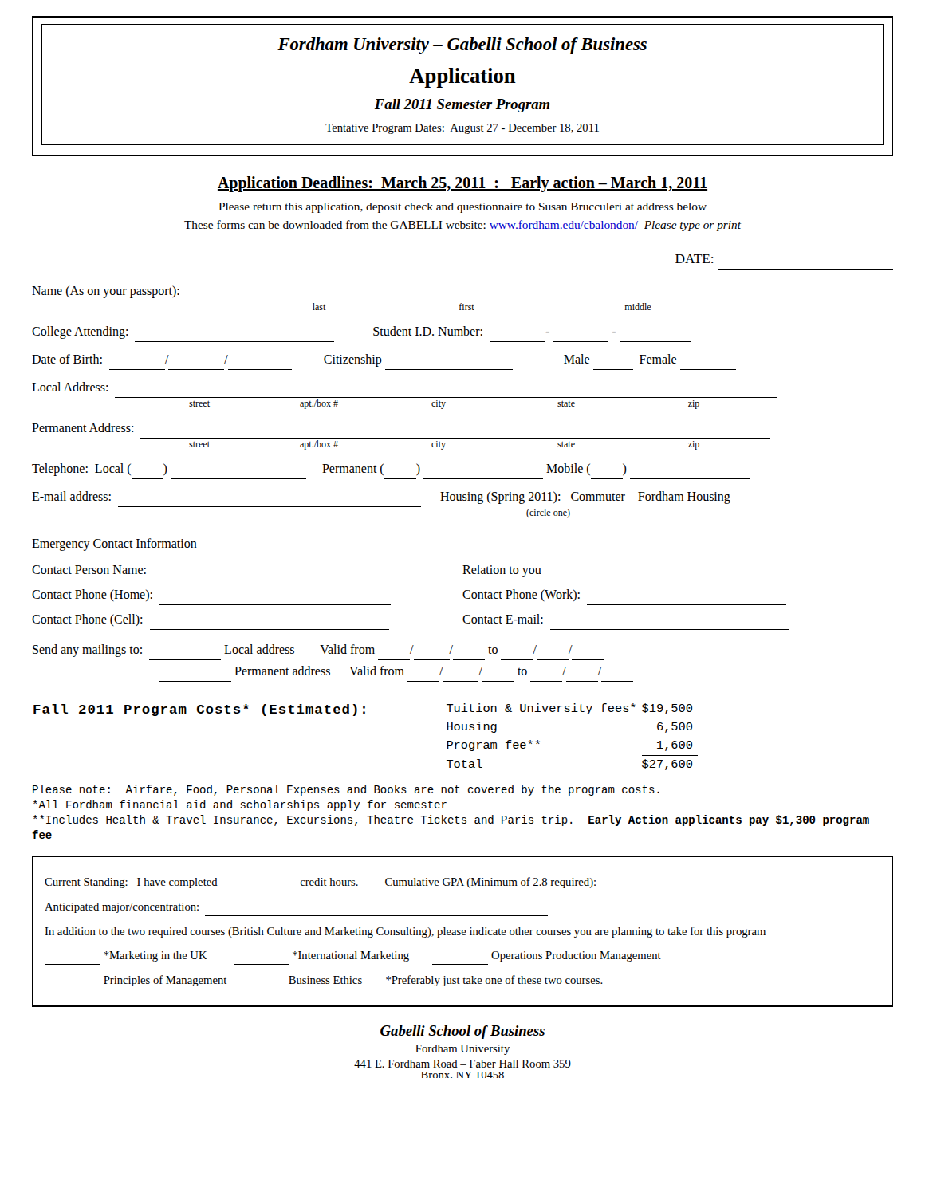Fordham University – Gabelli School of Business
Application
Fall 2011 Semester Program
Tentative Program Dates: August 27 - December 18, 2011
Application Deadlines: March 25, 2011 : Early action – March 1, 2011
Please return this application, deposit check and questionnaire to Susan Brucculeri at address below
These forms can be downloaded from the GABELLI website: www.fordham.edu/cbalondon/ Please type or print
DATE:
Name (As on your passport):
last first middle
College Attending: Student I.D. Number: - -
Date of Birth: / / Citizenship Male Female
Local Address:
street apt./box #city state zip
Permanent Address:
street apt./box #city state zip
Telephone: Local ( ) Permanent ( ) Mobile ( )
E-mail address: Housing (Spring 2011): Commuter Fordham Housing
(circle one)
Emergency Contact Information
| Contact Person Name: | Relation to you |
| Contact Phone (Home): | Contact Phone (Work): |
| Contact Phone (Cell): | Contact E-mail: |
Send any mailings to: Local address Valid from / / to / /
Permanent address Valid from / / to / /
| Fall 2011 Program Costs* (Estimated): | / Tuition & University fees* / $19,500 / / Housing / 6,500 / / Program fee** / 1,600 / / Total / $27,600 / |
Please note: Airfare, Food, Personal Expenses and Books are not covered by the program costs.
*All Fordham financial aid and scholarships apply for semester
**Includes Health & Travel Insurance, Excursions, Theatre Tickets and Paris trip. Early Action applicants pay $1,300 program fee
Current Standing: I have completed credit hours. Cumulative GPA (Minimum of 2.8 required):
Anticipated major/concentration:
In addition to the two required courses (British Culture and Marketing Consulting), please indicate other courses you are planning to take for this program
*Marketing in the UK *International Marketing Operations Production Management
Principles of Management Business Ethics *Preferably just take one of these two courses.
Gabelli School of Business
Fordham University
441 E. Fordham Road – Faber Hall Room 359
Bronx, NY 10458